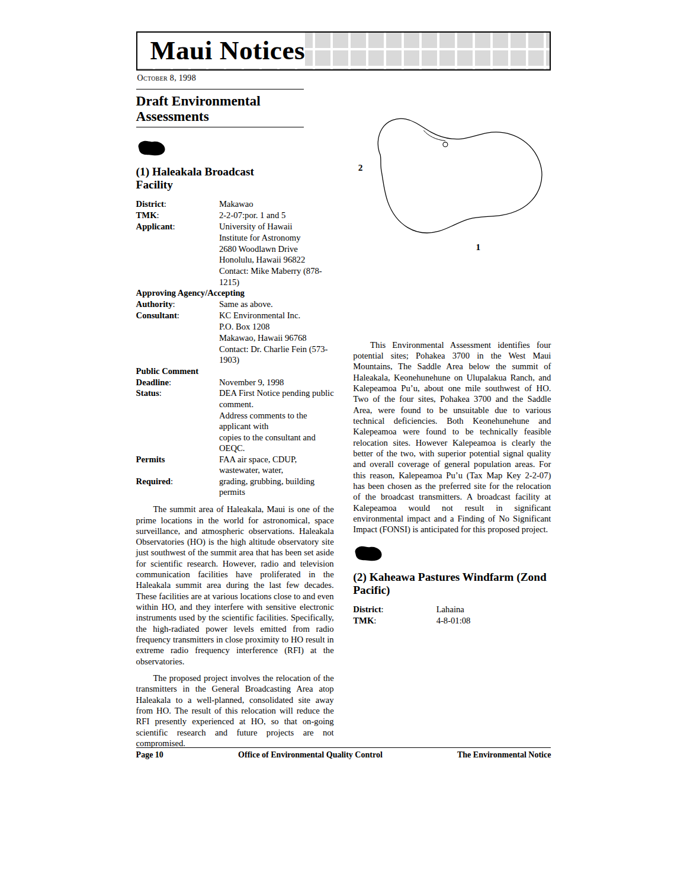Maui Notices
October 8, 1998
Draft Environmental
Assessments
(1) Haleakala Broadcast
Facility
| District : | Makawao |
| TMK : | 2-2-07:por. 1 and 5 |
| Applicant : | University of Hawaii |
| | Institute for Astronomy |
| | 2680 Woodlawn Drive |
| | Honolulu, Hawaii 96822 |
| | Contact: Mike Maberry (878-1215) |
| Approving Agency/Accepting |
| Authority : | Same as above. |
| Consultant : | KC Environmental Inc. |
| | P.O. Box 1208 |
| | Makawao, Hawaii 96768 |
| | Contact: Dr. Charlie Fein (573-1903) |
| Public Comment |
| Deadline : | November 9, 1998 |
| Status : | DEA First Notice pending public comment. |
| | Address comments to the applicant with |
| | copies to the consultant and OEQC. |
| Permits | FAA air space, CDUP, wastewater, water, |
| Required : | grading, grubbing, building permits |
The summit area of Haleakala, Maui is one of the prime locations in the world for astronomical, space surveillance, and atmospheric observations. Haleakala Observatories (HO) is the high altitude observatory site just southwest of the summit area that has been set aside for scientific research. However, radio and television communication facilities have proliferated in the Haleakala summit area during the last few decades. These facilities are at various locations close to and even within HO, and they interfere with sensitive electronic instruments used by the scientific facilities. Specifically, the high-radiated power levels emitted from radio frequency transmitters in close proximity to HO result in extreme radio frequency interference (RFI) at the observatories.
The proposed project involves the relocation of the transmitters in the General Broadcasting Area atop Haleakala to a well-planned, consolidated site away from HO. The result of this relocation will reduce the RFI presently experienced at HO, so that on-going scientific research and future projects are not compromised.
2 1
This Environmental Assessment identifies four potential sites; Pohakea 3700 in the West Maui Mountains, The Saddle Area below the summit of Haleakala, Keonehunehune on Ulupalakua Ranch, and Kalepeamoa Pu’u, about one mile southwest of HO. Two of the four sites, Pohakea 3700 and the Saddle Area, were found to be unsuitable due to various technical deficiencies. Both Keonehunehune and Kalepeamoa were found to be technically feasible relocation sites. However Kalepeamoa is clearly the better of the two, with superior potential signal quality and overall coverage of general population areas. For this reason, Kalepeamoa Pu’u (Tax Map Key 2-2-07) has been chosen as the preferred site for the relocation of the broadcast transmitters. A broadcast facility at Kalepeamoa would not result in significant environmental impact and a Finding of No Significant Impact (FONSI) is anticipated for this proposed project.
(2) Kaheawa Pastures Windfarm (Zond Pacific)
| District : | Lahaina |
| TMK : | 4-8-01:08 |
Page 10
Office of Environmental Quality Control
The Environmental Notice